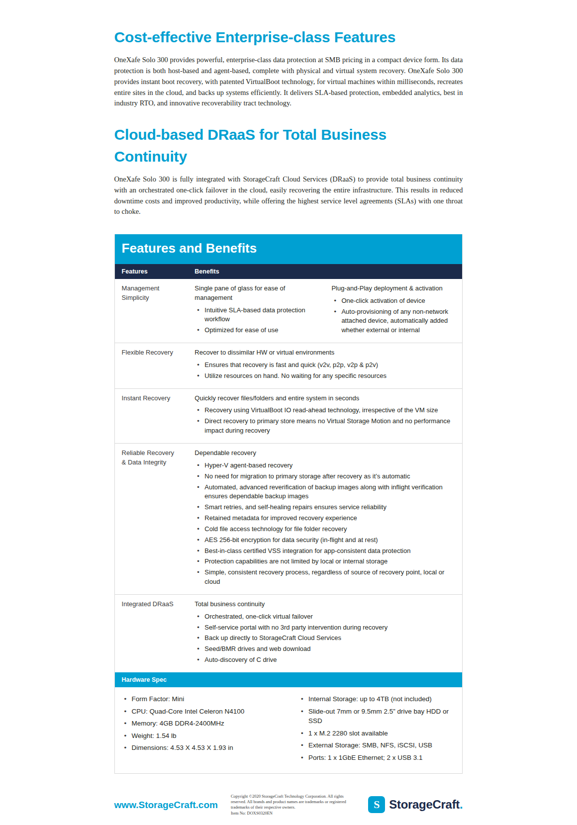Cost-effective Enterprise-class Features
OneXafe Solo 300 provides powerful, enterprise-class data protection at SMB pricing in a compact device form. Its data protection is both host-based and agent-based, complete with physical and virtual system recovery. OneXafe Solo 300 provides instant boot recovery, with patented VirtualBoot technology, for virtual machines within milliseconds, recreates entire sites in the cloud, and backs up systems efficiently. It delivers SLA-based protection, embedded analytics, best in industry RTO, and innovative recoverability tract technology.
Cloud-based DRaaS for Total Business Continuity
OneXafe Solo 300 is fully integrated with StorageCraft Cloud Services (DRaaS) to provide total business continuity with an orchestrated one-click failover in the cloud, easily recovering the entire infrastructure. This results in reduced downtime costs and improved productivity, while offering the highest service level agreements (SLAs) with one throat to choke.
Features and Benefits
| Features | Benefits |
| --- | --- |
| Management Simplicity | Single pane of glass for ease of management Intuitive SLA-based data protection workflow Optimized for ease of use Plug-and-Play deployment & activation One-click activation of device Auto-provisioning of any non-network attached device, automatically added whether external or internal |
| Flexible Recovery | Recover to dissimilar HW or virtual environments Ensures that recovery is fast and quick (v2v, p2p, v2p & p2v) Utilize resources on hand. No waiting for any specific resources |
| Instant Recovery | Quickly recover files/folders and entire system in seconds Recovery using VirtualBoot IO read-ahead technology, irrespective of the VM size Direct recovery to primary store means no Virtual Storage Motion and no performance impact during recovery |
| Reliable Recovery & Data Integrity | Dependable recovery Hyper-V agent-based recovery No need for migration to primary storage after recovery as it’s automatic Automated, advanced reverification of backup images along with inflight verification ensures dependable backup images Smart retries, and self-healing repairs ensures service reliability Retained metadata for improved recovery experience Cold file access technology for file folder recovery AES 256-bit encryption for data security (in-flight and at rest) Best-in-class certified VSS integration for app-consistent data protection Protection capabilities are not limited by local or internal storage Simple, consistent recovery process, regardless of source of recovery point, local or cloud |
| Integrated DRaaS | Total business continuity Orchestrated, one-click virtual failover Self-service portal with no 3rd party intervention during recovery Back up directly to StorageCraft Cloud Services Seed/BMR drives and web download Auto-discovery of C drive |
Hardware Spec
Form Factor: Mini
CPU: Quad-Core Intel Celeron N4100
Memory: 4GB DDR4-2400MHz
Weight: 1.54 lb
Dimensions: 4.53 X 4.53 X 1.93 in
Internal Storage: up to 4TB (not included)
Slide-out 7mm or 9.5mm 2.5” drive bay HDD or SSD
1 x M.2 2280 slot available
External Storage: SMB, NFS, iSCSI, USB
Ports: 1 x 1GbE Ethernet; 2 x USB 3.1
www.StorageCraft.com
Copyright ©2020 StorageCraft Technology Corporation. All rights reserved. All brands and product names are trademarks or registered trademarks of their respective owners.
Item No: DOXS0320EN
S
StorageCraft.